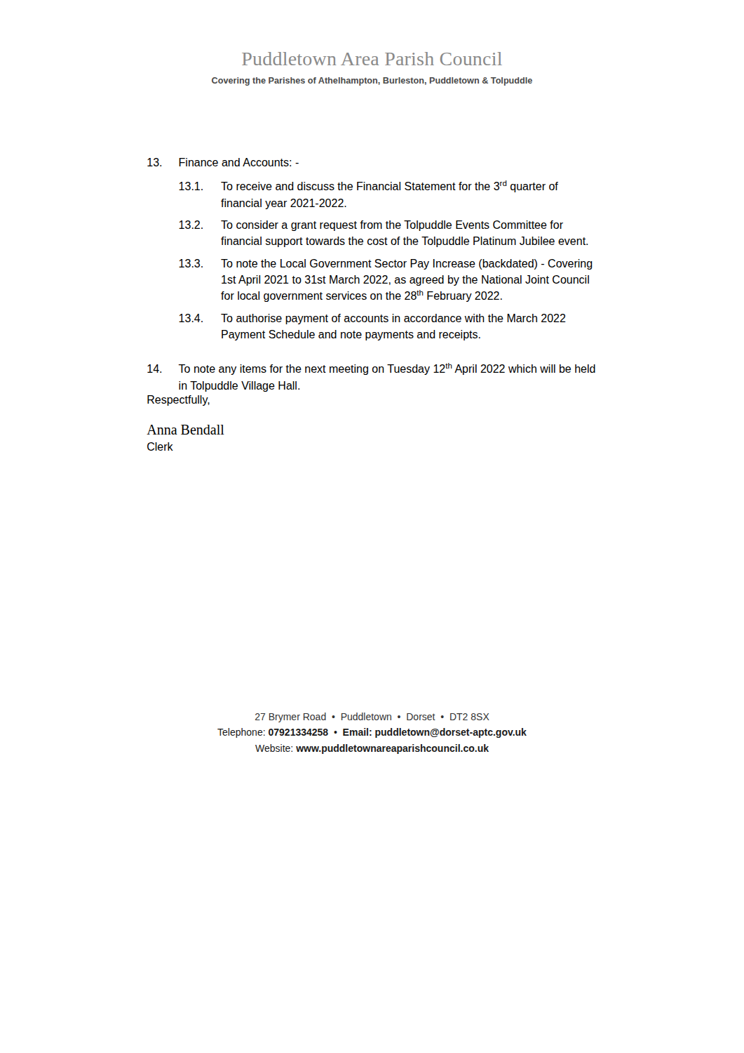Puddletown Area Parish Council
Covering the Parishes of Athelhampton, Burleston, Puddletown & Tolpuddle
13. Finance and Accounts: -
13.1. To receive and discuss the Financial Statement for the 3rd quarter of financial year 2021-2022.
13.2. To consider a grant request from the Tolpuddle Events Committee for financial support towards the cost of the Tolpuddle Platinum Jubilee event.
13.3. To note the Local Government Sector Pay Increase (backdated) - Covering 1st April 2021 to 31st March 2022, as agreed by the National Joint Council for local government services on the 28th February 2022.
13.4. To authorise payment of accounts in accordance with the March 2022 Payment Schedule and note payments and receipts.
14. To note any items for the next meeting on Tuesday 12th April 2022 which will be held in Tolpuddle Village Hall.
Respectfully,
Anna Bendall
Clerk
27 Brymer Road • Puddletown • Dorset • DT2 8SX
Telephone: 07921334258 • Email: puddletown@dorset-aptc.gov.uk
Website: www.puddletownareaparishcouncil.co.uk